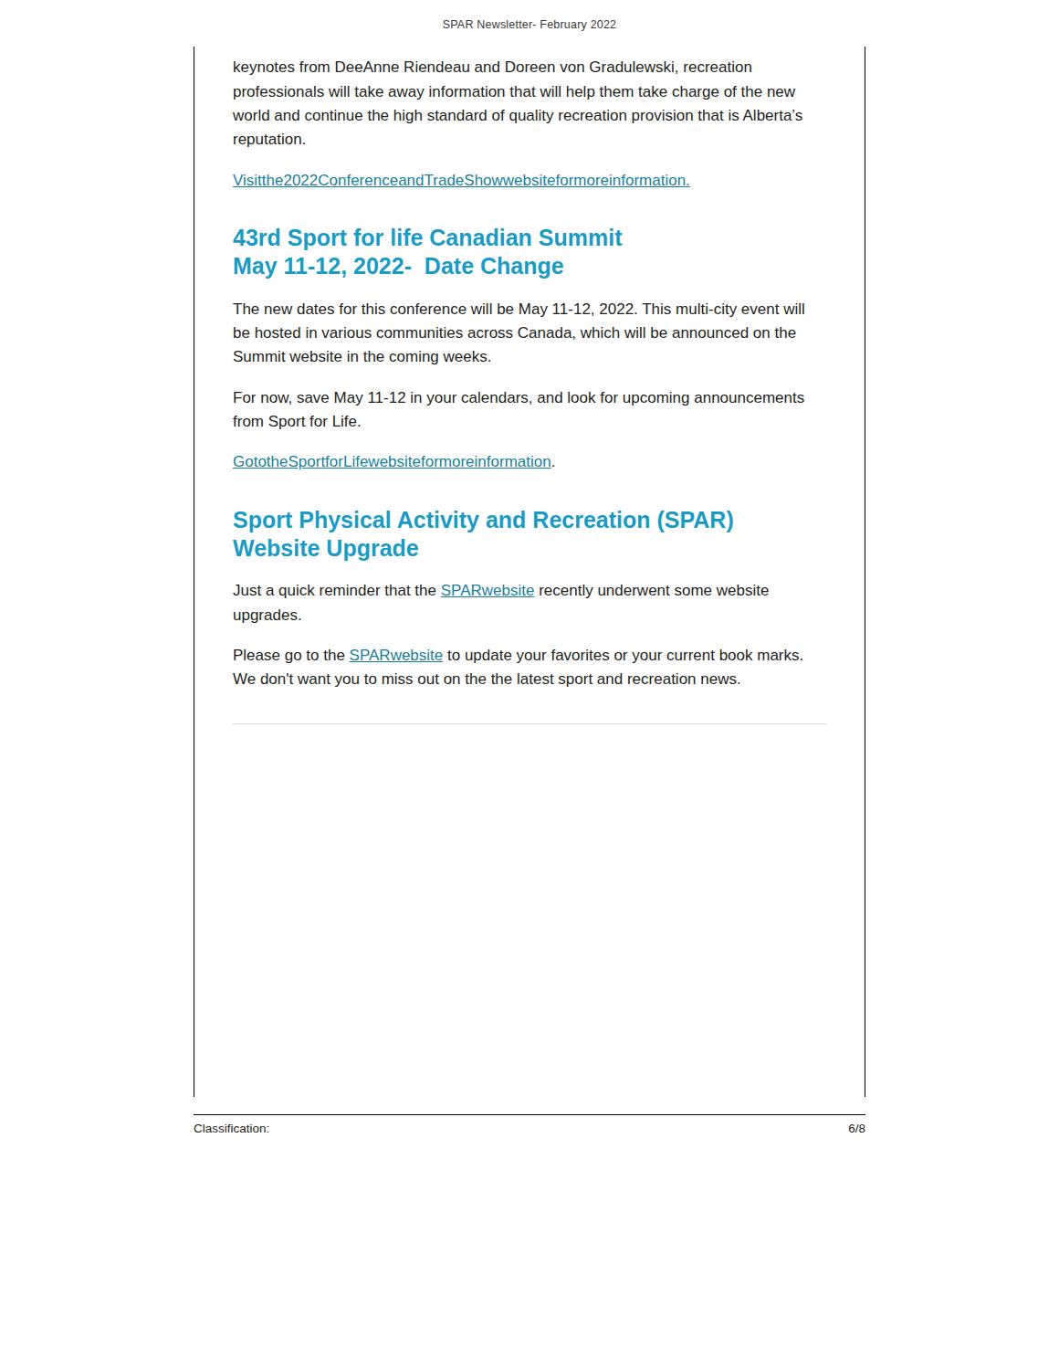SPAR Newsletter- February 2022
keynotes from DeeAnne Riendeau and Doreen von Gradulewski, recreation professionals will take away information that will help them take charge of the new world and continue the high standard of quality recreation provision that is Alberta’s reputation.
Visitthe2022ConferenceandTradeShowwebsiteformoreinformation.
43rd Sport for life Canadian Summit
May 11-12, 2022- Date Change
The new dates for this conference will be May 11-12, 2022. This multi-city event will be hosted in various communities across Canada, which will be announced on the Summit website in the coming weeks.
For now, save May 11-12 in your calendars, and look for upcoming announcements from Sport for Life.
GototheSportforLifewebsiteformoreinformation.
Sport Physical Activity and Recreation (SPAR) Website Upgrade
Just a quick reminder that the SPARwebsite recently underwent some website upgrades.
Please go to the SPARwebsite to update your favorites or your current book marks. We don't want you to miss out on the the latest sport and recreation news.
Classification:
6/8